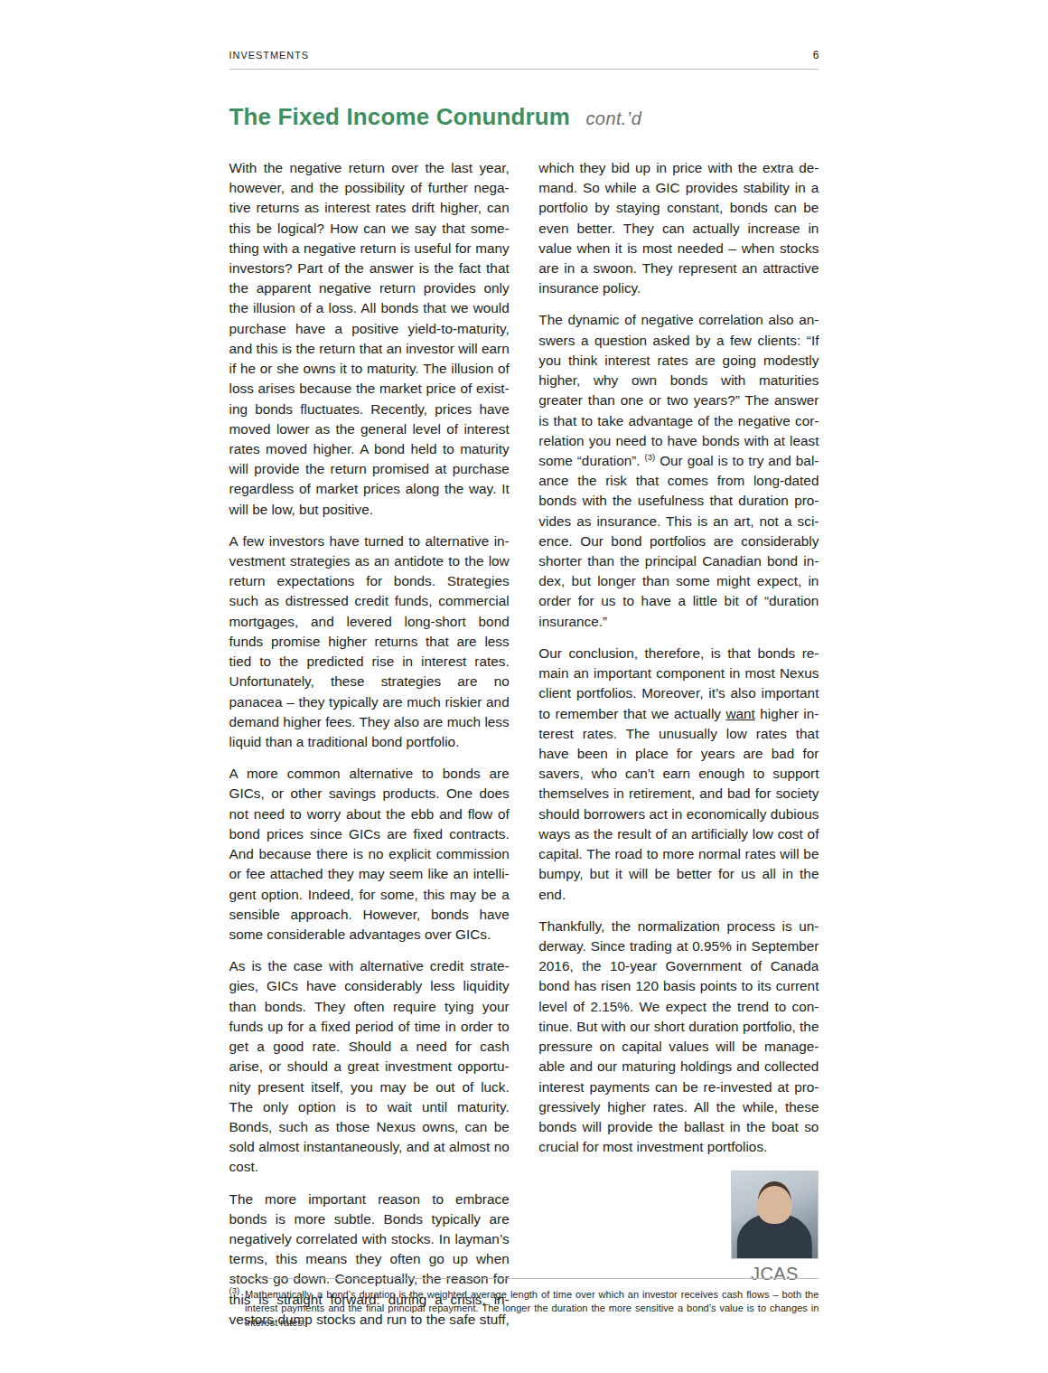Investments
6
The Fixed Income Conundrum cont.’d
With the negative return over the last year, however, and the possibility of further negative returns as interest rates drift higher, can this be logical? How can we say that something with a negative return is useful for many investors? Part of the answer is the fact that the apparent negative return provides only the illusion of a loss. All bonds that we would purchase have a positive yield-to-maturity, and this is the return that an investor will earn if he or she owns it to maturity. The illusion of loss arises because the market price of existing bonds fluctuates. Recently, prices have moved lower as the general level of interest rates moved higher. A bond held to maturity will provide the return promised at purchase regardless of market prices along the way. It will be low, but positive.
A few investors have turned to alternative investment strategies as an antidote to the low return expectations for bonds. Strategies such as distressed credit funds, commercial mortgages, and levered long-short bond funds promise higher returns that are less tied to the predicted rise in interest rates. Unfortunately, these strategies are no panacea – they typically are much riskier and demand higher fees. They also are much less liquid than a traditional bond portfolio.
A more common alternative to bonds are GICs, or other savings products. One does not need to worry about the ebb and flow of bond prices since GICs are fixed contracts. And because there is no explicit commission or fee attached they may seem like an intelligent option. Indeed, for some, this may be a sensible approach. However, bonds have some considerable advantages over GICs.
As is the case with alternative credit strategies, GICs have considerably less liquidity than bonds. They often require tying your funds up for a fixed period of time in order to get a good rate. Should a need for cash arise, or should a great investment opportunity present itself, you may be out of luck. The only option is to wait until maturity. Bonds, such as those Nexus owns, can be sold almost instantaneously, and at almost no cost.
The more important reason to embrace bonds is more subtle. Bonds typically are negatively correlated with stocks. In layman’s terms, this means they often go up when stocks go down. Conceptually, the reason for this is straight forward: during a crisis, investors dump stocks and run to the safe stuff, which they bid up in price with the extra demand. So while a GIC provides stability in a portfolio by staying constant, bonds can be even better. They can actually increase in value when it is most needed – when stocks are in a swoon. They represent an attractive insurance policy.
The dynamic of negative correlation also answers a question asked by a few clients: “If you think interest rates are going modestly higher, why own bonds with maturities greater than one or two years?” The answer is that to take advantage of the negative correlation you need to have bonds with at least some “duration”. (3) Our goal is to try and balance the risk that comes from long-dated bonds with the usefulness that duration provides as insurance. This is an art, not a science. Our bond portfolios are considerably shorter than the principal Canadian bond index, but longer than some might expect, in order for us to have a little bit of “duration insurance.”
Our conclusion, therefore, is that bonds remain an important component in most Nexus client portfolios. Moreover, it’s also important to remember that we actually want higher interest rates. The unusually low rates that have been in place for years are bad for savers, who can’t earn enough to support themselves in retirement, and bad for society should borrowers act in economically dubious ways as the result of an artificially low cost of capital. The road to more normal rates will be bumpy, but it will be better for us all in the end.
Thankfully, the normalization process is underway. Since trading at 0.95% in September 2016, the 10-year Government of Canada bond has risen 120 basis points to its current level of 2.15%. We expect the trend to continue. But with our short duration portfolio, the pressure on capital values will be manageable and our maturing holdings and collected interest payments can be re-invested at progressively higher rates. All the while, these bonds will provide the ballast in the boat so crucial for most investment portfolios.
JCAS
(3)
Mathematically, a bond’s duration is the weighted average length of time over which an investor receives cash flows – both the interest payments and the final principal repayment. The longer the duration the more sensitive a bond’s value is to changes in interest rates.